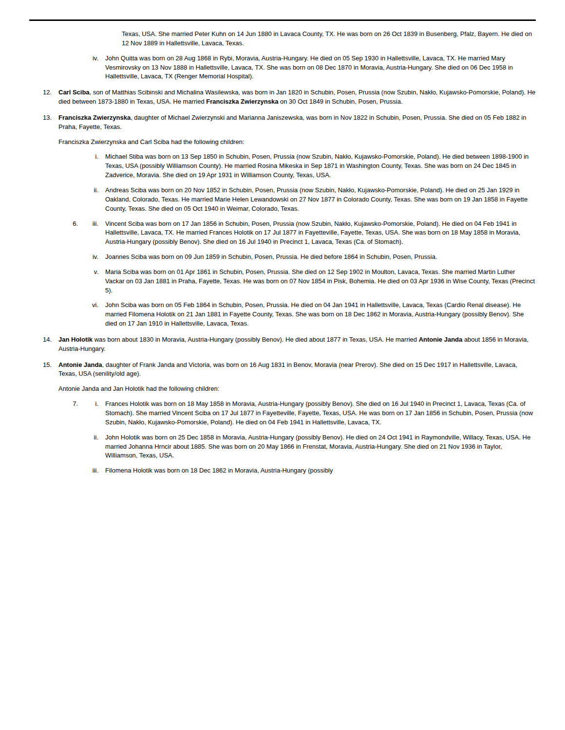Texas, USA. She married Peter Kuhn on 14 Jun 1880 in Lavaca County, TX. He was born on 26 Oct 1839 in Busenberg, Pfalz, Bayern. He died on 12 Nov 1889 in Hallettsville, Lavaca, Texas.
iv.
John Quitta was born on 28 Aug 1868 in Rybi, Moravia, Austria-Hungary. He died on 05 Sep 1930 in Hallettsville, Lavaca, TX. He married Mary Vesmirovsky on 13 Nov 1888 in Hallettsville, Lavaca, TX. She was born on 08 Dec 1870 in Moravia, Austria-Hungary. She died on 06 Dec 1958 in Hallettsville, Lavaca, TX (Renger Memorial Hospital).
12.
Carl Sciba, son of Matthias Scibinski and Michalina Wasilewska, was born in Jan 1820 in Schubin, Posen, Prussia (now Szubin, Nakło, Kujawsko-Pomorskie, Poland). He died between 1873-1880 in Texas, USA. He married Franciszka Zwierzynska on 30 Oct 1849 in Schubin, Posen, Prussia.
13.
Franciszka Zwierzynska, daughter of Michael Zwierzynski and Marianna Janiszewska, was born in Nov 1822 in Schubin, Posen, Prussia. She died on 05 Feb 1882 in Praha, Fayette, Texas.
Franciszka Zwierzynska and Carl Sciba had the following children:
i.
Michael Stiba was born on 13 Sep 1850 in Schubin, Posen, Prussia (now Szubin, Nakło, Kujawsko-Pomorskie, Poland). He died between 1898-1900 in Texas, USA (possibly Williamson County). He married Rosina Mikeska in Sep 1871 in Washington County, Texas. She was born on 24 Dec 1845 in Zadverice, Moravia. She died on 19 Apr 1931 in Williamson County, Texas, USA.
ii.
Andreas Sciba was born on 20 Nov 1852 in Schubin, Posen, Prussia (now Szubin, Nakło, Kujawsko-Pomorskie, Poland). He died on 25 Jan 1929 in Oakland, Colorado, Texas. He married Marie Helen Lewandowski on 27 Nov 1877 in Colorado County, Texas. She was born on 19 Jan 1858 in Fayette County, Texas. She died on 05 Oct 1940 in Weimar, Colorado, Texas.
6.
iii.
Vincent Sciba was born on 17 Jan 1856 in Schubin, Posen, Prussia (now Szubin, Nakło, Kujawsko-Pomorskie, Poland). He died on 04 Feb 1941 in Hallettsville, Lavaca, TX. He married Frances Holotik on 17 Jul 1877 in Fayetteville, Fayette, Texas, USA. She was born on 18 May 1858 in Moravia, Austria-Hungary (possibly Benov). She died on 16 Jul 1940 in Precinct 1, Lavaca, Texas (Ca. of Stomach).
iv.
Joannes Sciba was born on 09 Jun 1859 in Schubin, Posen, Prussia. He died before 1864 in Schubin, Posen, Prussia.
v.
Maria Sciba was born on 01 Apr 1861 in Schubin, Posen, Prussia. She died on 12 Sep 1902 in Moulton, Lavaca, Texas. She married Martin Luther Vackar on 03 Jan 1881 in Praha, Fayette, Texas. He was born on 07 Nov 1854 in Pisk, Bohemia. He died on 03 Apr 1936 in Wise County, Texas (Precinct 5).
vi.
John Sciba was born on 05 Feb 1864 in Schubin, Posen, Prussia. He died on 04 Jan 1941 in Hallettsville, Lavaca, Texas (Cardio Renal disease). He married Filomena Holotik on 21 Jan 1881 in Fayette County, Texas. She was born on 18 Dec 1862 in Moravia, Austria-Hungary (possibly Benov). She died on 17 Jan 1910 in Hallettsville, Lavaca, Texas.
14.
Jan Holotik was born about 1830 in Moravia, Austria-Hungary (possibly Benov). He died about 1877 in Texas, USA. He married Antonie Janda about 1856 in Moravia, Austria-Hungary.
15.
Antonie Janda, daughter of Frank Janda and Victoria, was born on 16 Aug 1831 in Benov, Moravia (near Prerov). She died on 15 Dec 1917 in Hallettsville, Lavaca, Texas, USA (senility/old age).
Antonie Janda and Jan Holotik had the following children:
7.
i.
Frances Holotik was born on 18 May 1858 in Moravia, Austria-Hungary (possibly Benov). She died on 16 Jul 1940 in Precinct 1, Lavaca, Texas (Ca. of Stomach). She married Vincent Sciba on 17 Jul 1877 in Fayetteville, Fayette, Texas, USA. He was born on 17 Jan 1856 in Schubin, Posen, Prussia (now Szubin, Nakło, Kujawsko-Pomorskie, Poland). He died on 04 Feb 1941 in Hallettsville, Lavaca, TX.
ii.
John Holotik was born on 25 Dec 1858 in Moravia, Austria-Hungary (possibly Benov). He died on 24 Oct 1941 in Raymondville, Willacy, Texas, USA. He married Johanna Hrncir about 1885. She was born on 20 May 1866 in Frenstat, Moravia, Austria-Hungary. She died on 21 Nov 1936 in Taylor, Williamson, Texas, USA.
iii.
Filomena Holotik was born on 18 Dec 1862 in Moravia, Austria-Hungary (possibly